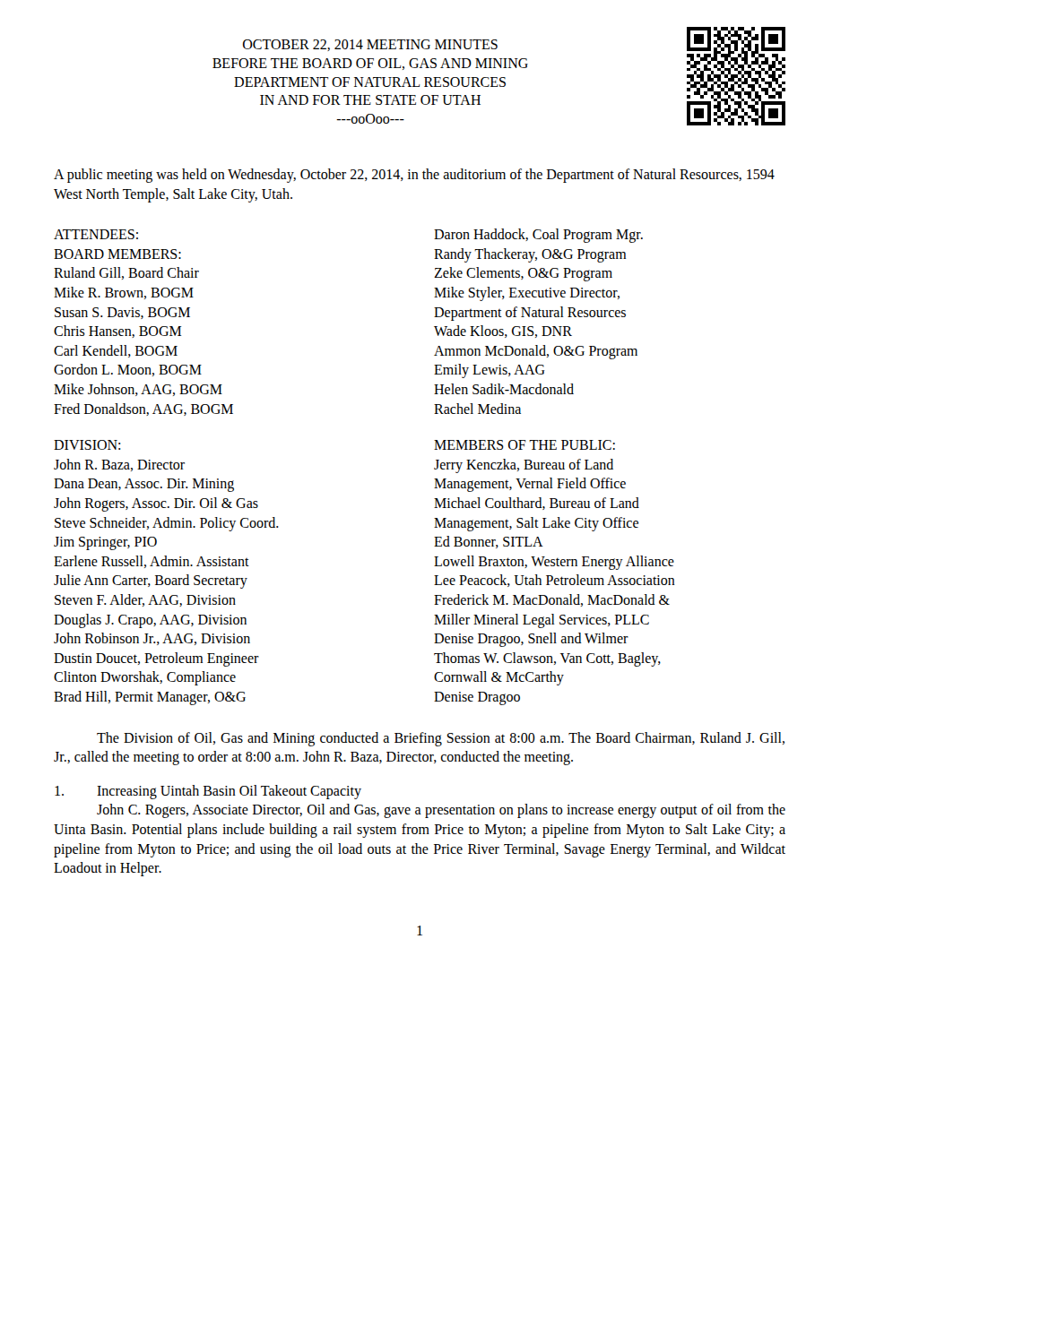OCTOBER 22, 2014 MEETING MINUTES
BEFORE THE BOARD OF OIL, GAS AND MINING
DEPARTMENT OF NATURAL RESOURCES
IN AND FOR THE STATE OF UTAH
---ooOoo---
A public meeting was held on Wednesday, October 22, 2014, in the auditorium of the Department of Natural Resources, 1594 West North Temple, Salt Lake City, Utah.
ATTENDEES:
BOARD MEMBERS:
Ruland Gill, Board Chair
Mike R. Brown, BOGM
Susan S. Davis, BOGM
Chris Hansen, BOGM
Carl Kendell, BOGM
Gordon L. Moon, BOGM
Mike Johnson, AAG, BOGM
Fred Donaldson, AAG, BOGM
DIVISION:
John R. Baza, Director
Dana Dean, Assoc. Dir. Mining
John Rogers, Assoc. Dir. Oil & Gas
Steve Schneider, Admin. Policy Coord.
Jim Springer, PIO
Earlene Russell, Admin. Assistant
Julie Ann Carter, Board Secretary
Steven F. Alder, AAG, Division
Douglas J. Crapo, AAG, Division
John Robinson Jr., AAG, Division
Dustin Doucet, Petroleum Engineer
Clinton Dworshak, Compliance
Brad Hill, Permit Manager, O&G
Daron Haddock, Coal Program Mgr.
Randy Thackeray, O&G Program
Zeke Clements, O&G Program
Mike Styler, Executive Director,
Department of Natural Resources
Wade Kloos, GIS, DNR
Ammon McDonald, O&G Program
Emily Lewis, AAG
Helen Sadik-Macdonald
Rachel Medina
MEMBERS OF THE PUBLIC:
Jerry Kenczka, Bureau of Land
Management, Vernal Field Office
Michael Coulthard, Bureau of Land
Management, Salt Lake City Office
Ed Bonner, SITLA
Lowell Braxton, Western Energy Alliance
Lee Peacock, Utah Petroleum Association
Frederick M. MacDonald, MacDonald &
Miller Mineral Legal Services, PLLC
Denise Dragoo, Snell and Wilmer
Thomas W. Clawson, Van Cott, Bagley,
Cornwall & McCarthy
Denise Dragoo
The Division of Oil, Gas and Mining conducted a Briefing Session at 8:00 a.m. The Board Chairman, Ruland J. Gill, Jr., called the meeting to order at 8:00 a.m. John R. Baza, Director, conducted the meeting.
1. Increasing Uintah Basin Oil Takeout Capacity
John C. Rogers, Associate Director, Oil and Gas, gave a presentation on plans to increase energy output of oil from the Uinta Basin. Potential plans include building a rail system from Price to Myton; a pipeline from Myton to Salt Lake City; a pipeline from Myton to Price; and using the oil load outs at the Price River Terminal, Savage Energy Terminal, and Wildcat Loadout in Helper.
1